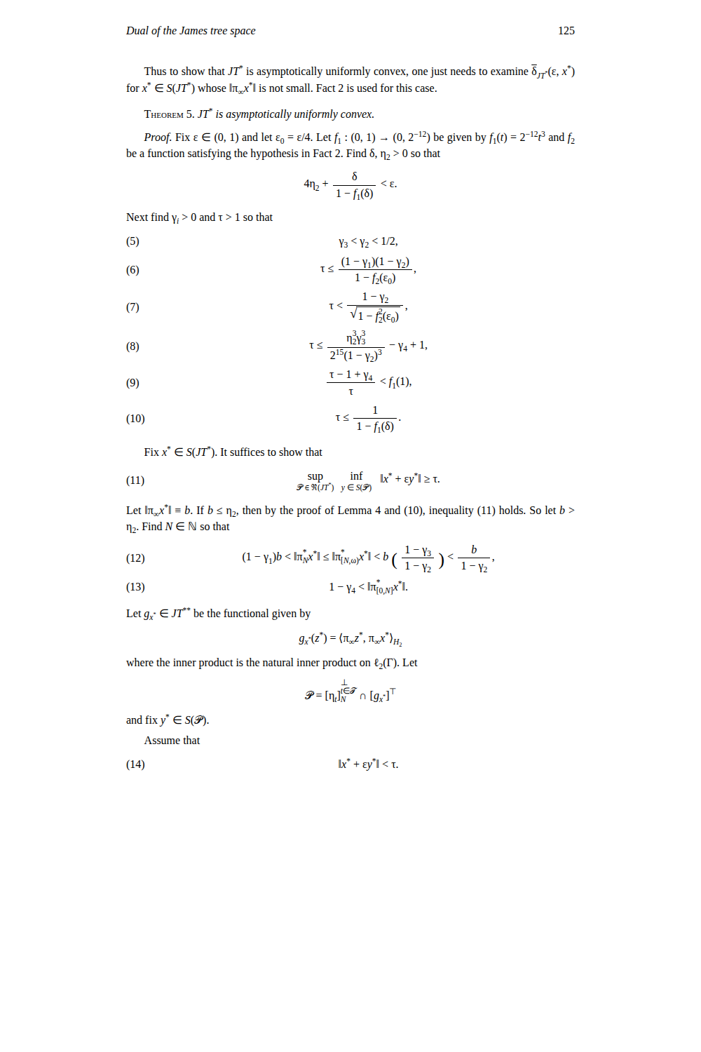Dual of the James tree space 125
Thus to show that JT* is asymptotically uniformly convex, one just needs to examine δJT*(ε, x*) for x* ∈ S(JT*) whose ‖π∞x*‖ is not small. Fact 2 is used for this case.
Theorem 5. JT* is asymptotically uniformly convex.
Proof. Fix ε ∈ (0, 1) and let ε0 = ε/4. Let f1 : (0, 1) → (0, 2−12) be given by f1(t) = 2−12t3 and f2 be a function satisfying the hypothesis in Fact 2. Find δ, η2 > 0 so that
4η2 + δ 1 − f1(δ) < ε.
Next find γi > 0 and τ > 1 so that
(5) γ3 < γ2 < 1/2,
(6) τ ≤ (1 − γ1)(1 − γ2) 1 − f2(ε0),
(7) τ < 1 − γ21 − f 22(ε0),
(8) τ ≤ η32γ33215(1 − γ2)3 − γ4 + 1,
(9) τ − 1 + γ4 τ < f1(1),
(10) τ ≤ 11 − f1(δ).
Fix x* ∈ S(JT*). It suffices to show that
(11) sup 𝒫 ∈ ℜ(JT*) inf y ∈ S(𝒫) ‖x* + εy*‖ ≥ τ.
Let ‖π∞x*‖ ≡ b. If b ≤ η2, then by the proof of Lemma 4 and (10), inequality (11) holds. So let b > η2. Find N ∈ ℕ so that
(12) (1 − γ1)b < ‖π*N x*‖ ≤ ‖π*[N,ω) x*‖ < b ( 1 − γ31 − γ2 ) < b 1 − γ2,
(13) 1 − γ4 < ‖π*[0,N] x*‖.
Let gx* ∈ JT** be the functional given by
gx*(z*) = ⟨π∞z*, π∞x*⟩H2
where the inner product is the natural inner product on ℓ2(Γ). Let
𝒫 = [ηt]⊥t∈𝒯N ∩ [gx*]⊤
and fix y* ∈ S(𝒫).
Assume that
(14) ‖x* + εy*‖ < τ.